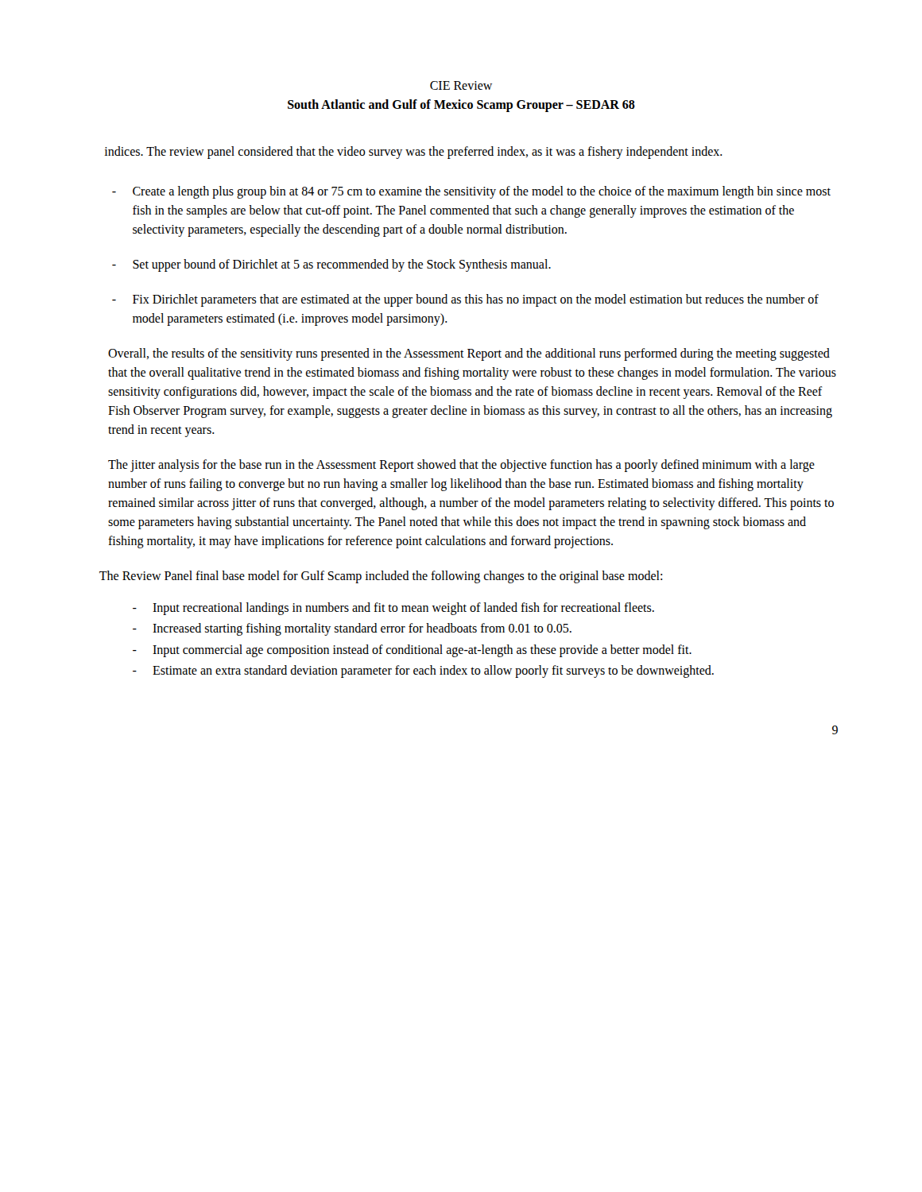CIE Review
South Atlantic and Gulf of Mexico Scamp Grouper – SEDAR 68
indices. The review panel considered that the video survey was the preferred index, as it was a fishery independent index.
Create a length plus group bin at 84 or 75 cm to examine the sensitivity of the model to the choice of the maximum length bin since most fish in the samples are below that cut-off point. The Panel commented that such a change generally improves the estimation of the selectivity parameters, especially the descending part of a double normal distribution.
Set upper bound of Dirichlet at 5 as recommended by the Stock Synthesis manual.
Fix Dirichlet parameters that are estimated at the upper bound as this has no impact on the model estimation but reduces the number of model parameters estimated (i.e. improves model parsimony).
Overall, the results of the sensitivity runs presented in the Assessment Report and the additional runs performed during the meeting suggested that the overall qualitative trend in the estimated biomass and fishing mortality were robust to these changes in model formulation. The various sensitivity configurations did, however, impact the scale of the biomass and the rate of biomass decline in recent years. Removal of the Reef Fish Observer Program survey, for example, suggests a greater decline in biomass as this survey, in contrast to all the others, has an increasing trend in recent years.
The jitter analysis for the base run in the Assessment Report showed that the objective function has a poorly defined minimum with a large number of runs failing to converge but no run having a smaller log likelihood than the base run. Estimated biomass and fishing mortality remained similar across jitter of runs that converged, although, a number of the model parameters relating to selectivity differed. This points to some parameters having substantial uncertainty. The Panel noted that while this does not impact the trend in spawning stock biomass and fishing mortality, it may have implications for reference point calculations and forward projections.
The Review Panel final base model for Gulf Scamp included the following changes to the original base model:
Input recreational landings in numbers and fit to mean weight of landed fish for recreational fleets.
Increased starting fishing mortality standard error for headboats from 0.01 to 0.05.
Input commercial age composition instead of conditional age-at-length as these provide a better model fit.
Estimate an extra standard deviation parameter for each index to allow poorly fit surveys to be downweighted.
9